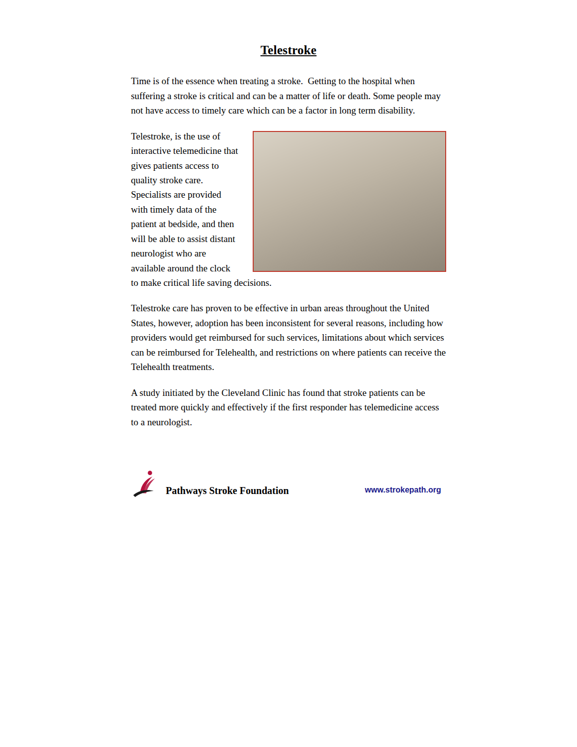Telestroke
Time is of the essence when treating a stroke. Getting to the hospital when suffering a stroke is critical and can be a matter of life or death. Some people may not have access to timely care which can be a factor in long term disability.
Telestroke, is the use of interactive telemedicine that gives patients access to quality stroke care. Specialists are provided with timely data of the patient at bedside, and then will be able to assist distant neurologist who are available around the clock to make critical life saving decisions.
Telestroke care has proven to be effective in urban areas throughout the United States, however, adoption has been inconsistent for several reasons, including how providers would get reimbursed for such services, limitations about which services can be reimbursed for Telehealth, and restrictions on where patients can receive the Telehealth treatments.
A study initiated by the Cleveland Clinic has found that stroke patients can be treated more quickly and effectively if the first responder has telemedicine access to a neurologist.
Pathways Stroke Foundation
www.strokepath.org